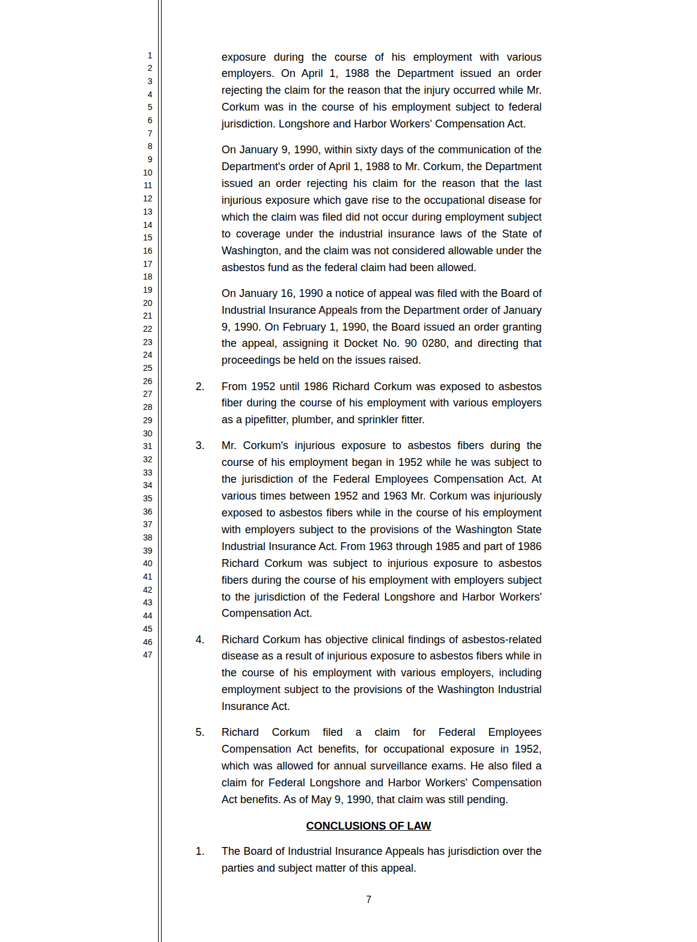1234567891011121314151617181920212223242526272829303132333435363738394041424344454647
exposure during the course of his employment with various employers. On April 1, 1988 the Department issued an order rejecting the claim for the reason that the injury occurred while Mr. Corkum was in the course of his employment subject to federal jurisdiction. Longshore and Harbor Workers' Compensation Act.
On January 9, 1990, within sixty days of the communication of the Department's order of April 1, 1988 to Mr. Corkum, the Department issued an order rejecting his claim for the reason that the last injurious exposure which gave rise to the occupational disease for which the claim was filed did not occur during employment subject to coverage under the industrial insurance laws of the State of Washington, and the claim was not considered allowable under the asbestos fund as the federal claim had been allowed.
On January 16, 1990 a notice of appeal was filed with the Board of Industrial Insurance Appeals from the Department order of January 9, 1990. On February 1, 1990, the Board issued an order granting the appeal, assigning it Docket No. 90 0280, and directing that proceedings be held on the issues raised.
2. From 1952 until 1986 Richard Corkum was exposed to asbestos fiber during the course of his employment with various employers as a pipefitter, plumber, and sprinkler fitter.
3. Mr. Corkum's injurious exposure to asbestos fibers during the course of his employment began in 1952 while he was subject to the jurisdiction of the Federal Employees Compensation Act. At various times between 1952 and 1963 Mr. Corkum was injuriously exposed to asbestos fibers while in the course of his employment with employers subject to the provisions of the Washington State Industrial Insurance Act. From 1963 through 1985 and part of 1986 Richard Corkum was subject to injurious exposure to asbestos fibers during the course of his employment with employers subject to the jurisdiction of the Federal Longshore and Harbor Workers' Compensation Act.
4. Richard Corkum has objective clinical findings of asbestos-related disease as a result of injurious exposure to asbestos fibers while in the course of his employment with various employers, including employment subject to the provisions of the Washington Industrial Insurance Act.
5. Richard Corkum filed a claim for Federal Employees Compensation Act benefits, for occupational exposure in 1952, which was allowed for annual surveillance exams. He also filed a claim for Federal Longshore and Harbor Workers' Compensation Act benefits. As of May 9, 1990, that claim was still pending.
CONCLUSIONS OF LAW
1. The Board of Industrial Insurance Appeals has jurisdiction over the parties and subject matter of this appeal.
7